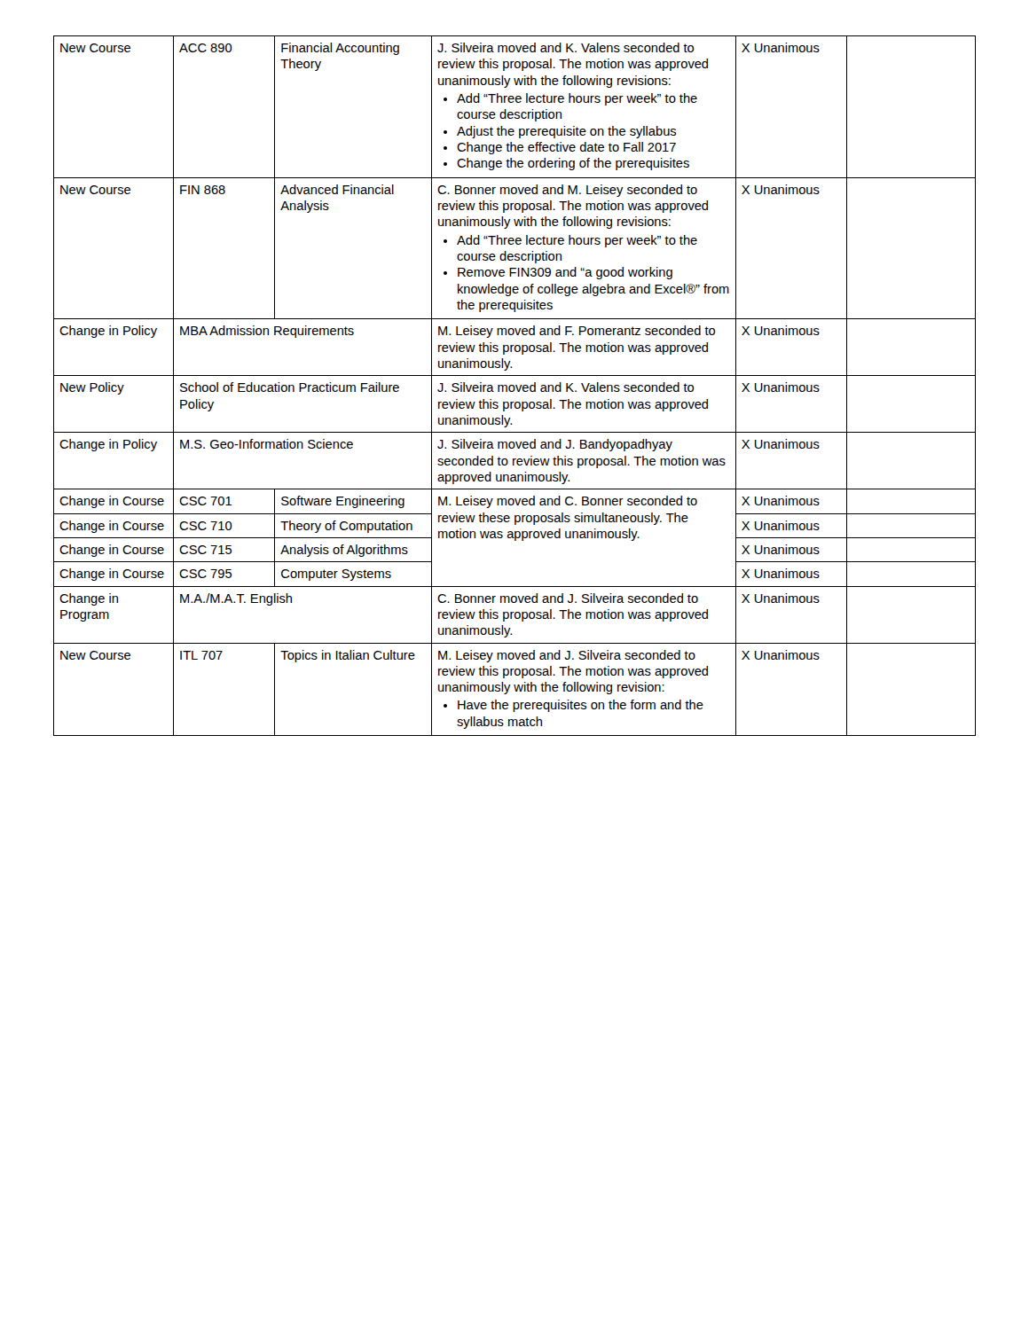| New Course | ACC 890 | Financial Accounting Theory | J. Silveira moved and K. Valens seconded to review this proposal. The motion was approved unanimously with the following revisions: Add “Three lecture hours per week” to the course description Adjust the prerequisite on the syllabus Change the effective date to Fall 2017 Change the ordering of the prerequisites | X Unanimous | |
| New Course | FIN 868 | Advanced Financial Analysis | C. Bonner moved and M. Leisey seconded to review this proposal. The motion was approved unanimously with the following revisions: Add “Three lecture hours per week” to the course description Remove FIN309 and “a good working knowledge of college algebra and Excel®” from the prerequisites | X Unanimous | |
| Change in Policy | MBA Admission Requirements | M. Leisey moved and F. Pomerantz seconded to review this proposal. The motion was approved unanimously. | X Unanimous | |
| New Policy | School of Education Practicum Failure Policy | J. Silveira moved and K. Valens seconded to review this proposal. The motion was approved unanimously. | X Unanimous | |
| Change in Policy | M.S. Geo-Information Science | J. Silveira moved and J. Bandyopadhyay seconded to review this proposal. The motion was approved unanimously. | X Unanimous | |
| Change in Course | CSC 701 | Software Engineering | M. Leisey moved and C. Bonner seconded to review these proposals simultaneously. The motion was approved unanimously. | X Unanimous | |
| Change in Course | CSC 710 | Theory of Computation | X Unanimous | |
| Change in Course | CSC 715 | Analysis of Algorithms | X Unanimous | |
| Change in Course | CSC 795 | Computer Systems | X Unanimous | |
| Change in Program | M.A./M.A.T. English | C. Bonner moved and J. Silveira seconded to review this proposal. The motion was approved unanimously. | X Unanimous | |
| New Course | ITL 707 | Topics in Italian Culture | M. Leisey moved and J. Silveira seconded to review this proposal. The motion was approved unanimously with the following revision: Have the prerequisites on the form and the syllabus match | X Unanimous | |